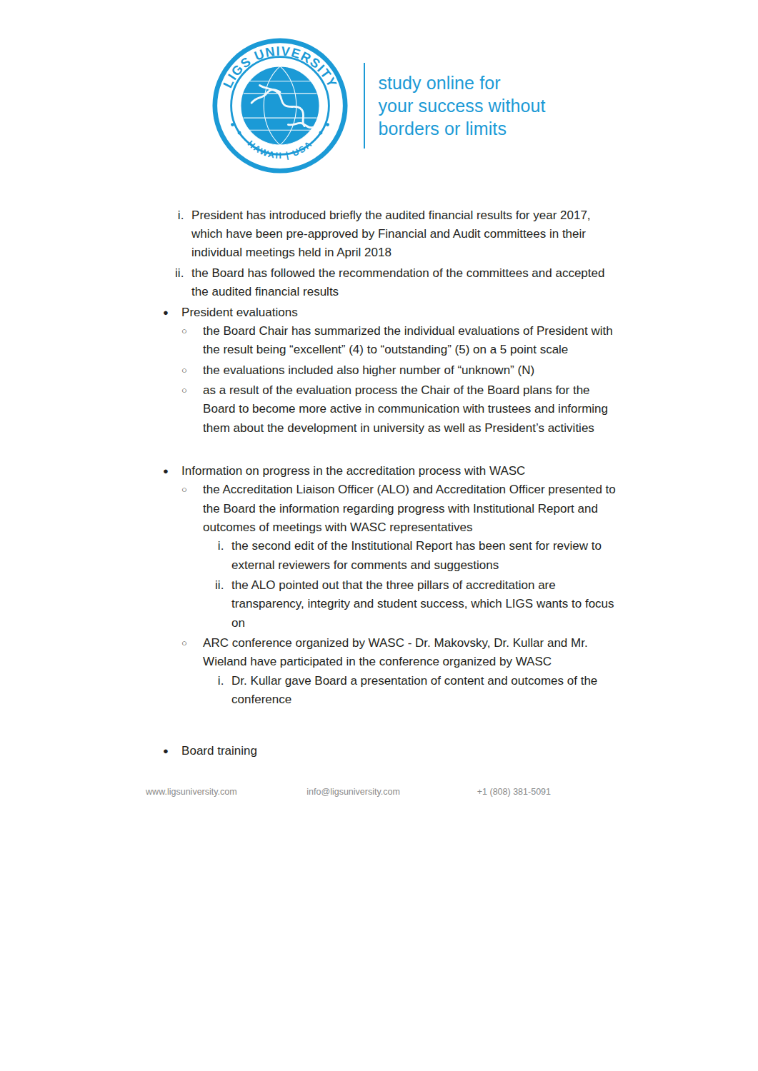LIGS University Hawaii USA LIGS UNIVERSITY HAWAII | USA
study online for
your success without
borders or limits
President has introduced briefly the audited financial results for year 2017, which have been pre-approved by Financial and Audit committees in their individual meetings held in April 2018
the Board has followed the recommendation of the committees and accepted the audited financial results
President evaluations
the Board Chair has summarized the individual evaluations of President with the result being “excellent” (4) to “outstanding” (5) on a 5 point scale
the evaluations included also higher number of “unknown” (N)
as a result of the evaluation process the Chair of the Board plans for the Board to become more active in communication with trustees and informing them about the development in university as well as President’s activities
Information on progress in the accreditation process with WASC
the Accreditation Liaison Officer (ALO) and Accreditation Officer presented to the Board the information regarding progress with Institutional Report and outcomes of meetings with WASC representatives
the second edit of the Institutional Report has been sent for review to external reviewers for comments and suggestions
the ALO pointed out that the three pillars of accreditation are transparency, integrity and student success, which LIGS wants to focus on
ARC conference organized by WASC - Dr. Makovsky, Dr. Kullar and Mr. Wieland have participated in the conference organized by WASC
Dr. Kullar gave Board a presentation of content and outcomes of the conference
Board training
www.ligsuniversity.com
info@ligsuniversity.com
+1 (808) 381-5091